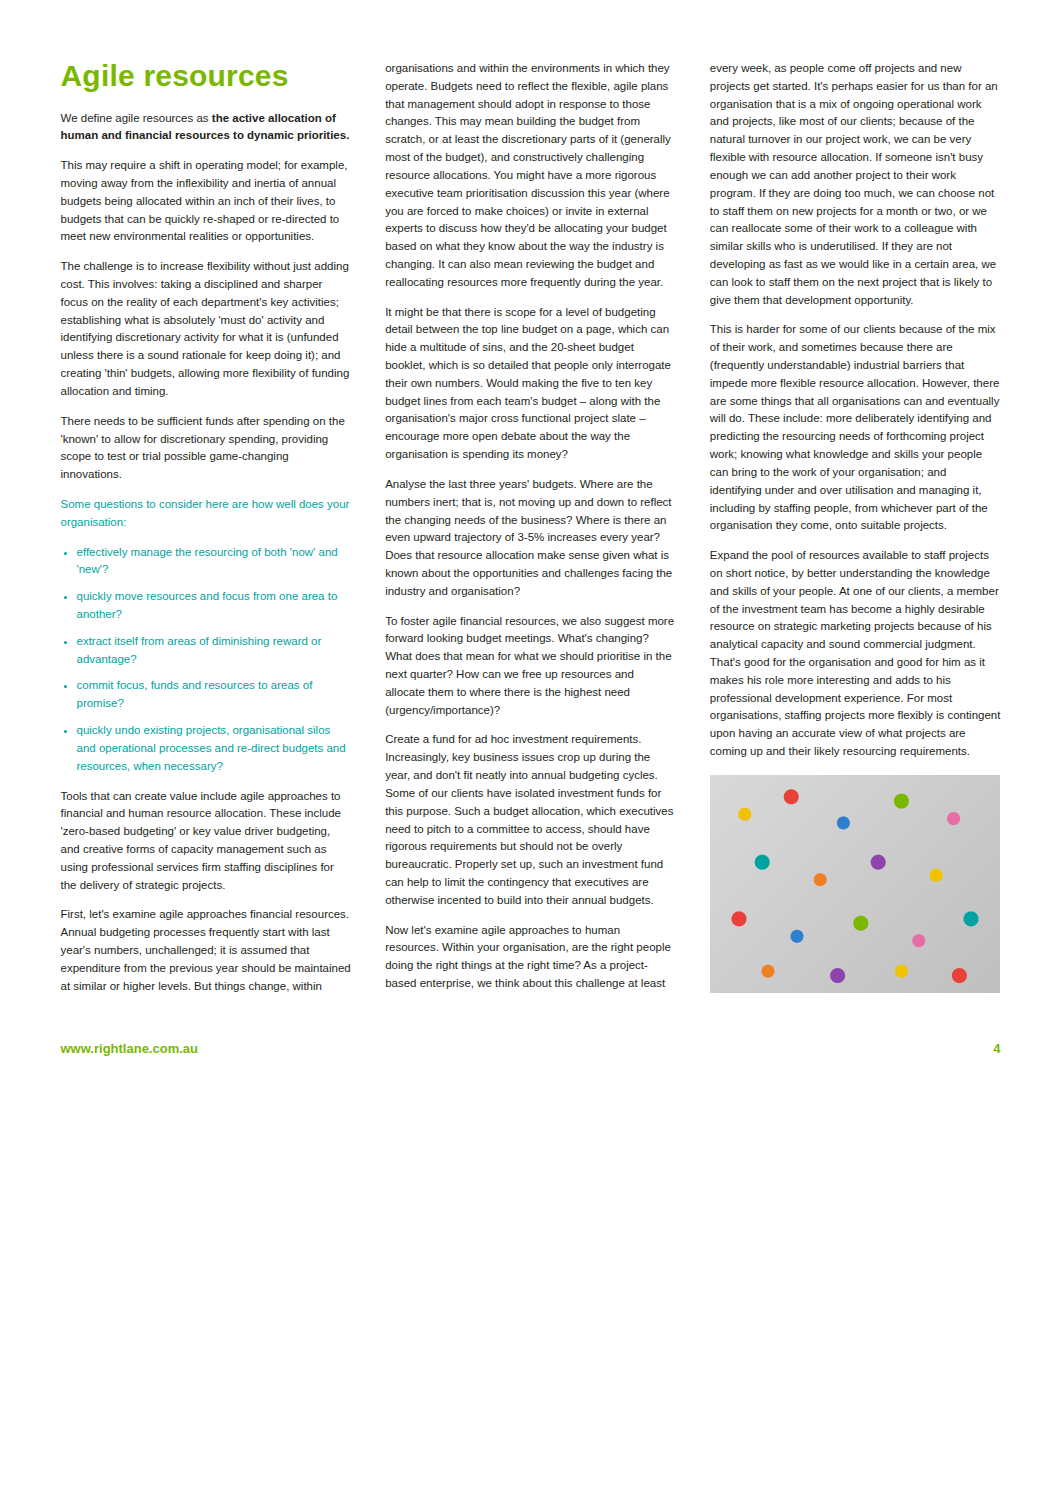Agile resources
We define agile resources as the active allocation of human and financial resources to dynamic priorities.
This may require a shift in operating model; for example, moving away from the inflexibility and inertia of annual budgets being allocated within an inch of their lives, to budgets that can be quickly re-shaped or re-directed to meet new environmental realities or opportunities.
The challenge is to increase flexibility without just adding cost. This involves: taking a disciplined and sharper focus on the reality of each department's key activities; establishing what is absolutely 'must do' activity and identifying discretionary activity for what it is (unfunded unless there is a sound rationale for keep doing it); and creating 'thin' budgets, allowing more flexibility of funding allocation and timing.
There needs to be sufficient funds after spending on the 'known' to allow for discretionary spending, providing scope to test or trial possible game-changing innovations.
Some questions to consider here are how well does your organisation:
effectively manage the resourcing of both 'now' and 'new'?
quickly move resources and focus from one area to another?
extract itself from areas of diminishing reward or advantage?
commit focus, funds and resources to areas of promise?
quickly undo existing projects, organisational silos and operational processes and re-direct budgets and resources, when necessary?
Tools that can create value include agile approaches to financial and human resource allocation. These include 'zero-based budgeting' or key value driver budgeting, and creative forms of capacity management such as using professional services firm staffing disciplines for the delivery of strategic projects.
First, let's examine agile approaches financial resources. Annual budgeting processes frequently start with last year's numbers, unchallenged; it is assumed that expenditure from the previous year should be maintained at similar or higher levels. But things change, within organisations and within the environments in which they operate. Budgets need to reflect the flexible, agile plans that management should adopt in response to those changes. This may mean building the budget from scratch, or at least the discretionary parts of it (generally most of the budget), and constructively challenging resource allocations. You might have a more rigorous executive team prioritisation discussion this year (where you are forced to make choices) or invite in external experts to discuss how they'd be allocating your budget based on what they know about the way the industry is changing. It can also mean reviewing the budget and reallocating resources more frequently during the year.
It might be that there is scope for a level of budgeting detail between the top line budget on a page, which can hide a multitude of sins, and the 20-sheet budget booklet, which is so detailed that people only interrogate their own numbers. Would making the five to ten key budget lines from each team's budget – along with the organisation's major cross functional project slate – encourage more open debate about the way the organisation is spending its money?
Analyse the last three years' budgets. Where are the numbers inert; that is, not moving up and down to reflect the changing needs of the business? Where is there an even upward trajectory of 3-5% increases every year? Does that resource allocation make sense given what is known about the opportunities and challenges facing the industry and organisation?
To foster agile financial resources, we also suggest more forward looking budget meetings. What's changing? What does that mean for what we should prioritise in the next quarter? How can we free up resources and allocate them to where there is the highest need (urgency/importance)?
Create a fund for ad hoc investment requirements. Increasingly, key business issues crop up during the year, and don't fit neatly into annual budgeting cycles. Some of our clients have isolated investment funds for this purpose. Such a budget allocation, which executives need to pitch to a committee to access, should have rigorous requirements but should not be overly bureaucratic. Properly set up, such an investment fund can help to limit the contingency that executives are otherwise incented to build into their annual budgets.
Now let's examine agile approaches to human resources. Within your organisation, are the right people doing the right things at the right time? As a project-based enterprise, we think about this challenge at least every week, as people come off projects and new projects get started. It's perhaps easier for us than for an organisation that is a mix of ongoing operational work and projects, like most of our clients; because of the natural turnover in our project work, we can be very flexible with resource allocation. If someone isn't busy enough we can add another project to their work program. If they are doing too much, we can choose not to staff them on new projects for a month or two, or we can reallocate some of their work to a colleague with similar skills who is underutilised. If they are not developing as fast as we would like in a certain area, we can look to staff them on the next project that is likely to give them that development opportunity.
This is harder for some of our clients because of the mix of their work, and sometimes because there are (frequently understandable) industrial barriers that impede more flexible resource allocation. However, there are some things that all organisations can and eventually will do. These include: more deliberately identifying and predicting the resourcing needs of forthcoming project work; knowing what knowledge and skills your people can bring to the work of your organisation; and identifying under and over utilisation and managing it, including by staffing people, from whichever part of the organisation they come, onto suitable projects.
Expand the pool of resources available to staff projects on short notice, by better understanding the knowledge and skills of your people. At one of our clients, a member of the investment team has become a highly desirable resource on strategic marketing projects because of his analytical capacity and sound commercial judgment. That's good for the organisation and good for him as it makes his role more interesting and adds to his professional development experience. For most organisations, staffing projects more flexibly is contingent upon having an accurate view of what projects are coming up and their likely resourcing requirements.
www.rightlane.com.au
4